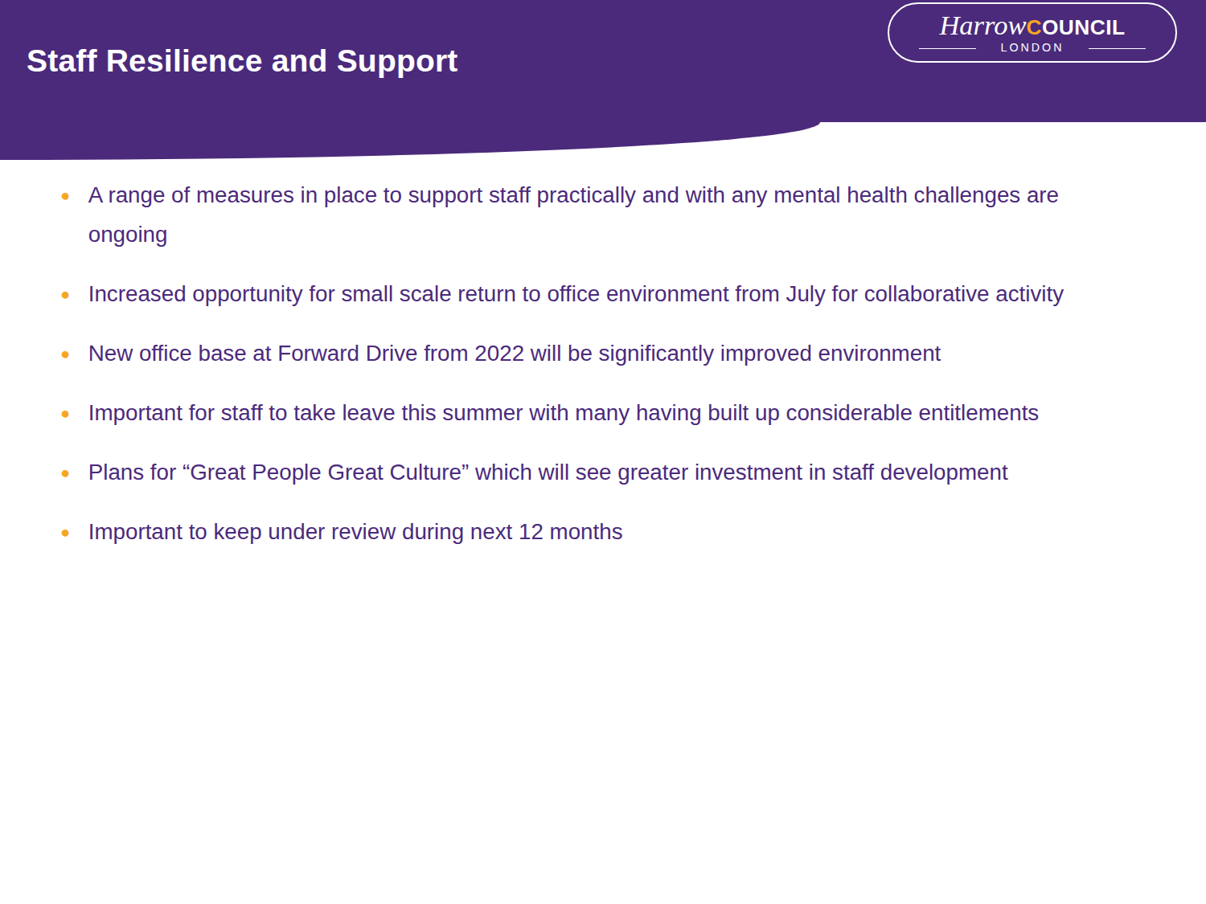Staff Resilience and Support
Harrow COUNCIL
LONDON
A range of measures in place to support staff practically and with any mental health challenges are ongoing
Increased opportunity for small scale return to office environment from July for collaborative activity
New office base at Forward Drive from 2022 will be significantly improved environment
Important for staff to take leave this summer with many having built up considerable entitlements
Plans for “Great People Great Culture” which will see greater investment in staff development
Important to keep under review during next 12 months